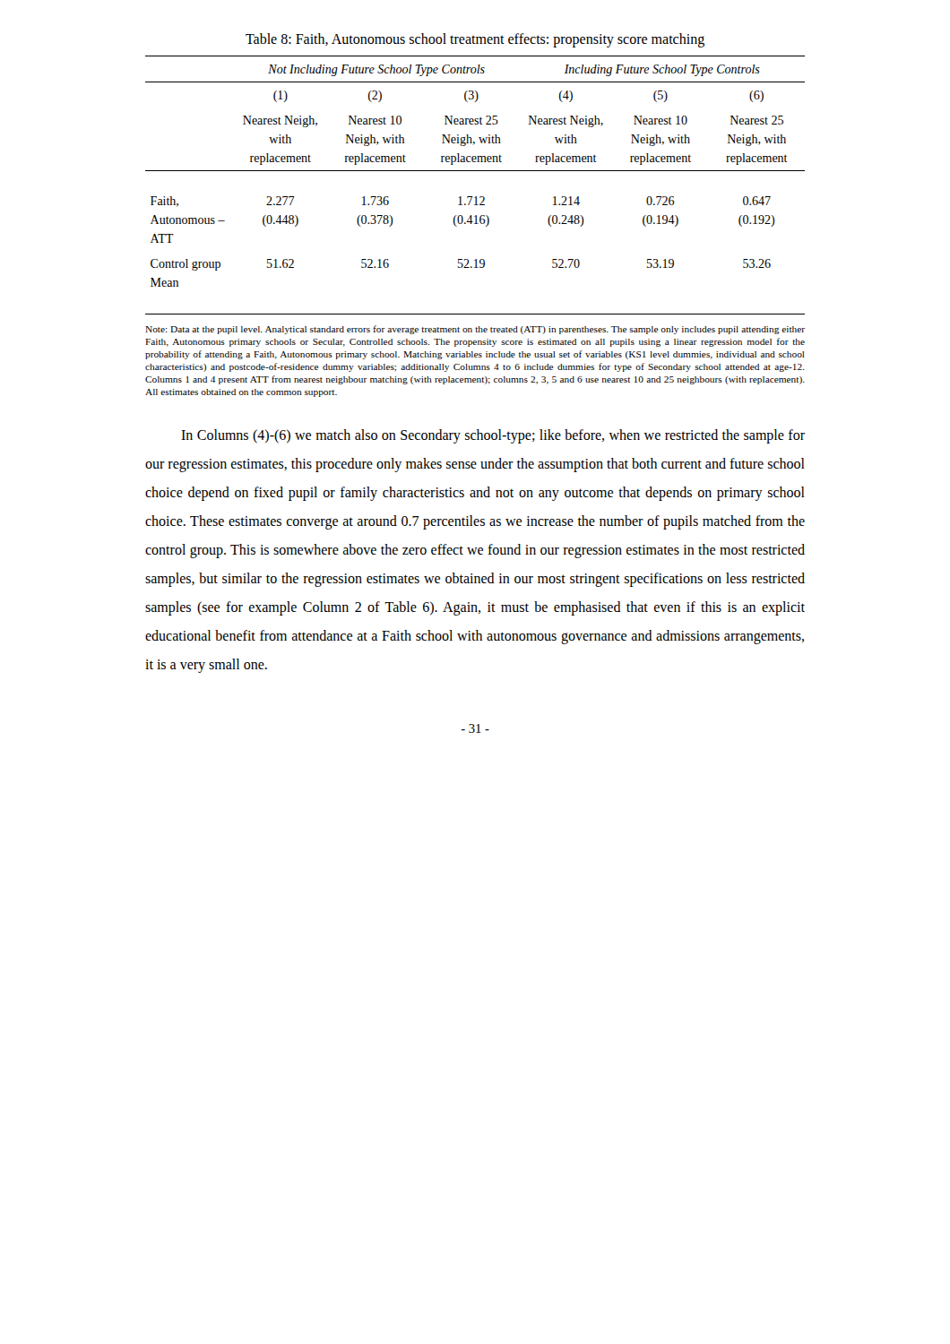Table 8: Faith, Autonomous school treatment effects: propensity score matching
| | Not Including Future School Type Controls | Including Future School Type Controls |
| --- | --- | --- |
| | (1) | (2) | (3) | (4) | (5) | (6) |
| | Nearest Neigh, with replacement | Nearest 10 Neigh, with replacement | Nearest 25 Neigh, with replacement | Nearest Neigh, with replacement | Nearest 10 Neigh, with replacement | Nearest 25 Neigh, with replacement |
| Faith, Autonomous – ATT | 2.277 (0.448) | 1.736 (0.378) | 1.712 (0.416) | 1.214 (0.248) | 0.726 (0.194) | 0.647 (0.192) |
| Control group Mean | 51.62 | 52.16 | 52.19 | 52.70 | 53.19 | 53.26 |
Note: Data at the pupil level. Analytical standard errors for average treatment on the treated (ATT) in parentheses. The sample only includes pupil attending either Faith, Autonomous primary schools or Secular, Controlled schools. The propensity score is estimated on all pupils using a linear regression model for the probability of attending a Faith, Autonomous primary school. Matching variables include the usual set of variables (KS1 level dummies, individual and school characteristics) and postcode-of-residence dummy variables; additionally Columns 4 to 6 include dummies for type of Secondary school attended at age-12. Columns 1 and 4 present ATT from nearest neighbour matching (with replacement); columns 2, 3, 5 and 6 use nearest 10 and 25 neighbours (with replacement). All estimates obtained on the common support.
In Columns (4)-(6) we match also on Secondary school-type; like before, when we restricted the sample for our regression estimates, this procedure only makes sense under the assumption that both current and future school choice depend on fixed pupil or family characteristics and not on any outcome that depends on primary school choice. These estimates converge at around 0.7 percentiles as we increase the number of pupils matched from the control group. This is somewhere above the zero effect we found in our regression estimates in the most restricted samples, but similar to the regression estimates we obtained in our most stringent specifications on less restricted samples (see for example Column 2 of Table 6). Again, it must be emphasised that even if this is an explicit educational benefit from attendance at a Faith school with autonomous governance and admissions arrangements, it is a very small one.
- 31 -